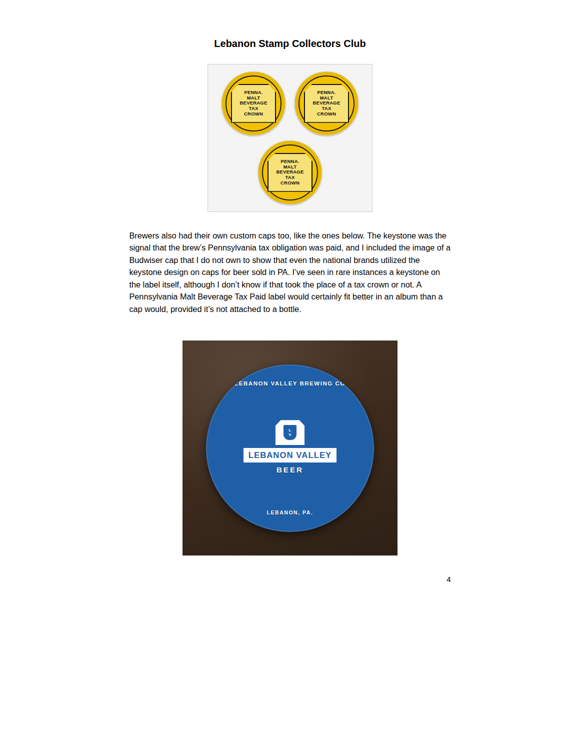Lebanon Stamp Collectors Club
Penna.
Malt
Beverage
Tax
Crown
Penna.
Malt
Beverage
Tax
Crown
Penna.
Malt
Beverage
Tax
Crown
Brewers also had their own custom caps too, like the ones below. The keystone was the signal that the brew’s Pennsylvania tax obligation was paid, and I included the image of a Budwiser cap that I do not own to show that even the national brands utilized the keystone design on caps for beer sold in PA. I’ve seen in rare instances a keystone on the label itself, although I don’t know if that took the place of a tax crown or not. A Pennsylvania Malt Beverage Tax Paid label would certainly fit better in an album than a cap would, provided it’s not attached to a bottle.
Lebanon Valley Brewing Co
LV
Lebanon Valley
Beer
Lebanon, PA.
4